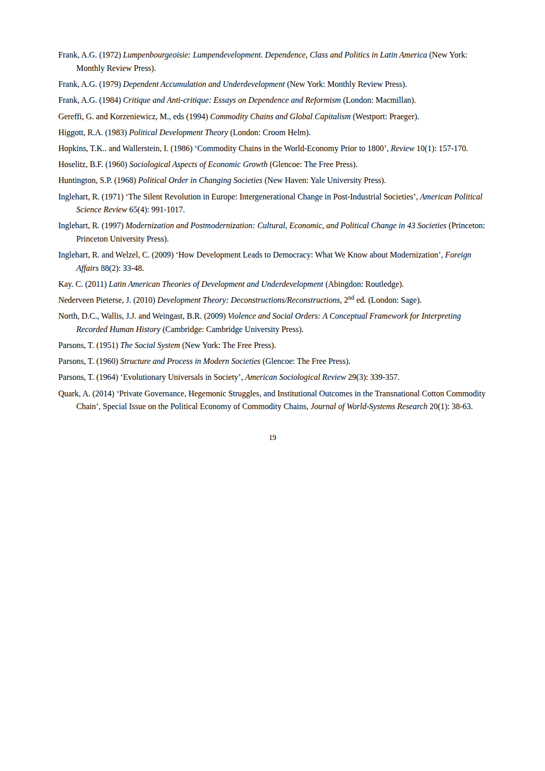Frank, A.G. (1972) Lumpenbourgeoisie: Lumpendevelopment. Dependence, Class and Politics in Latin America (New York: Monthly Review Press).
Frank, A.G. (1979) Dependent Accumulation and Underdevelopment (New York: Monthly Review Press).
Frank, A.G. (1984) Critique and Anti-critique: Essays on Dependence and Reformism (London: Macmillan).
Gereffi, G. and Korzeniewicz, M., eds (1994) Commodity Chains and Global Capitalism (Westport: Praeger).
Higgott, R.A. (1983) Political Development Theory (London: Croom Helm).
Hopkins, T.K.. and Wallerstein, I. (1986) ‘Commodity Chains in the World-Economy Prior to 1800’, Review 10(1): 157-170.
Hoselitz, B.F. (1960) Sociological Aspects of Economic Growth (Glencoe: The Free Press).
Huntington, S.P. (1968) Political Order in Changing Societies (New Haven: Yale University Press).
Inglehart, R. (1971) ‘The Silent Revolution in Europe: Intergenerational Change in Post-Industrial Societies’, American Political Science Review 65(4): 991-1017.
Inglehart, R. (1997) Modernization and Postmodernization: Cultural, Economic, and Political Change in 43 Societies (Princeton: Princeton University Press).
Inglehart, R. and Welzel, C. (2009) ‘How Development Leads to Democracy: What We Know about Modernization’, Foreign Affairs 88(2): 33-48.
Kay. C. (2011) Latin American Theories of Development and Underdevelopment (Abingdon: Routledge).
Nederveen Pieterse, J. (2010) Development Theory: Deconstructions/Reconstructions, 2nd ed. (London: Sage).
North, D.C., Wallis, J.J. and Weingast, B.R. (2009) Violence and Social Orders: A Conceptual Framework for Interpreting Recorded Human History (Cambridge: Cambridge University Press).
Parsons, T. (1951) The Social System (New York: The Free Press).
Parsons, T. (1960) Structure and Process in Modern Societies (Glencoe: The Free Press).
Parsons, T. (1964) ‘Evolutionary Universals in Society’, American Sociological Review 29(3): 339-357.
Quark, A. (2014) ‘Private Governance, Hegemonic Struggles, and Institutional Outcomes in the Transnational Cotton Commodity Chain’, Special Issue on the Political Economy of Commodity Chains, Journal of World-Systems Research 20(1): 38-63.
19